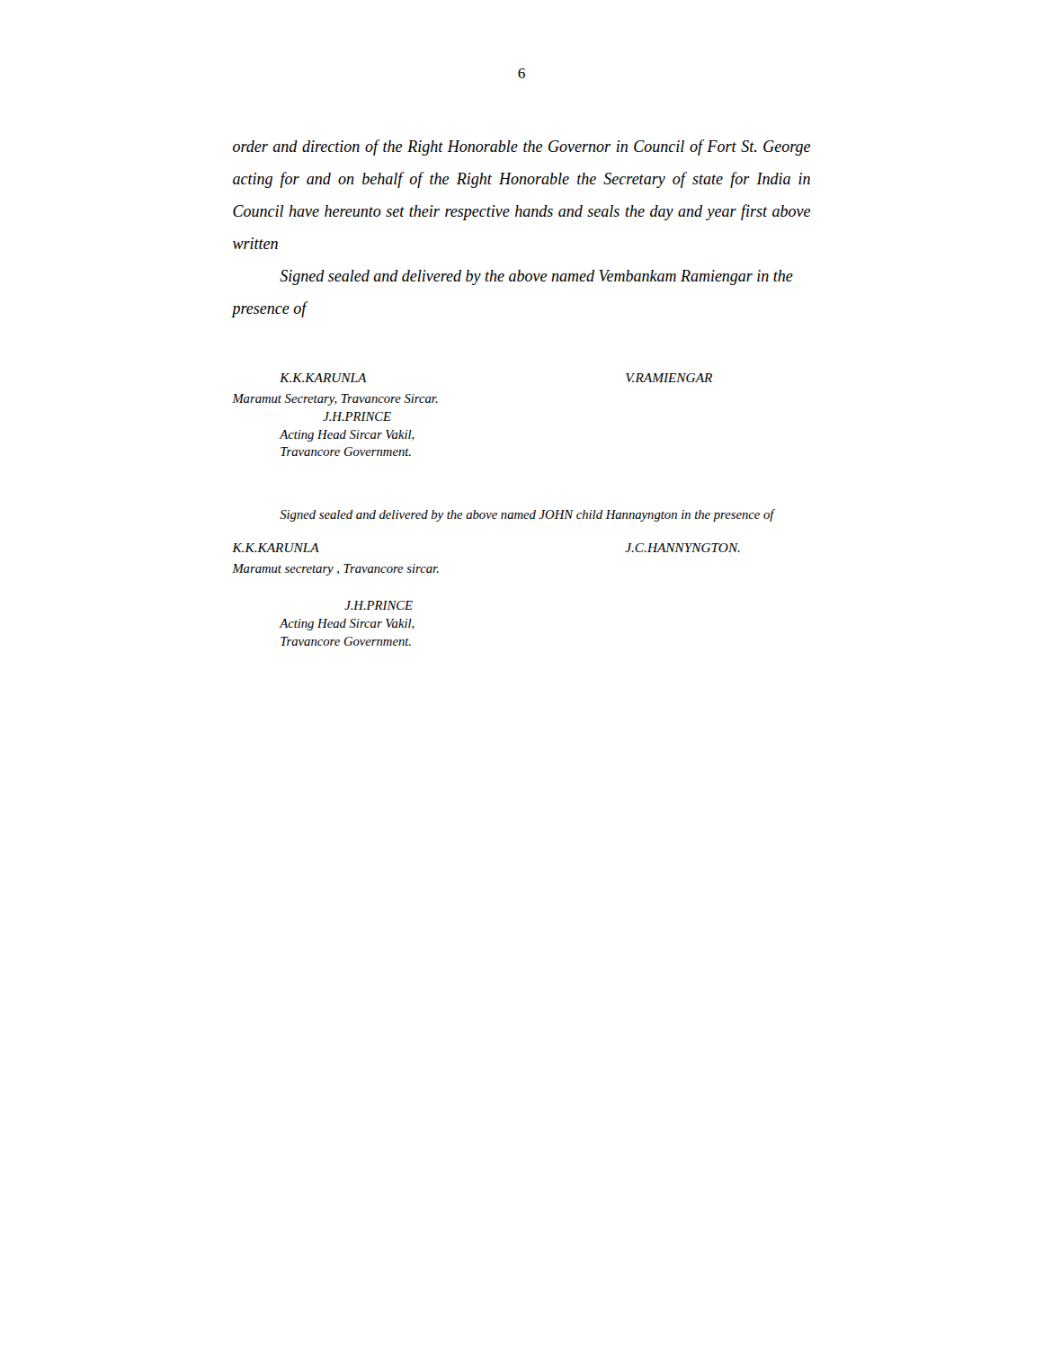6
order and direction of the Right Honorable the Governor in Council of Fort St. George acting for and on behalf of the Right Honorable the Secretary of state for India in Council have hereunto set their respective hands and seals the day and year first above written
Signed sealed and delivered by the above named Vembankam Ramiengar in the presence of
K.K.KARUNLA V.RAMIENGAR
Maramut Secretary, Travancore Sircar.
J.H.PRINCE
Acting Head Sircar Vakil,
Travancore Government.
Signed sealed and delivered by the above named JOHN child Hannayngton in the presence of
K.K.KARUNLA J.C.HANNYNGTON.
Maramut secretary , Travancore sircar.
J.H.PRINCE
Acting Head Sircar Vakil,
Travancore Government.